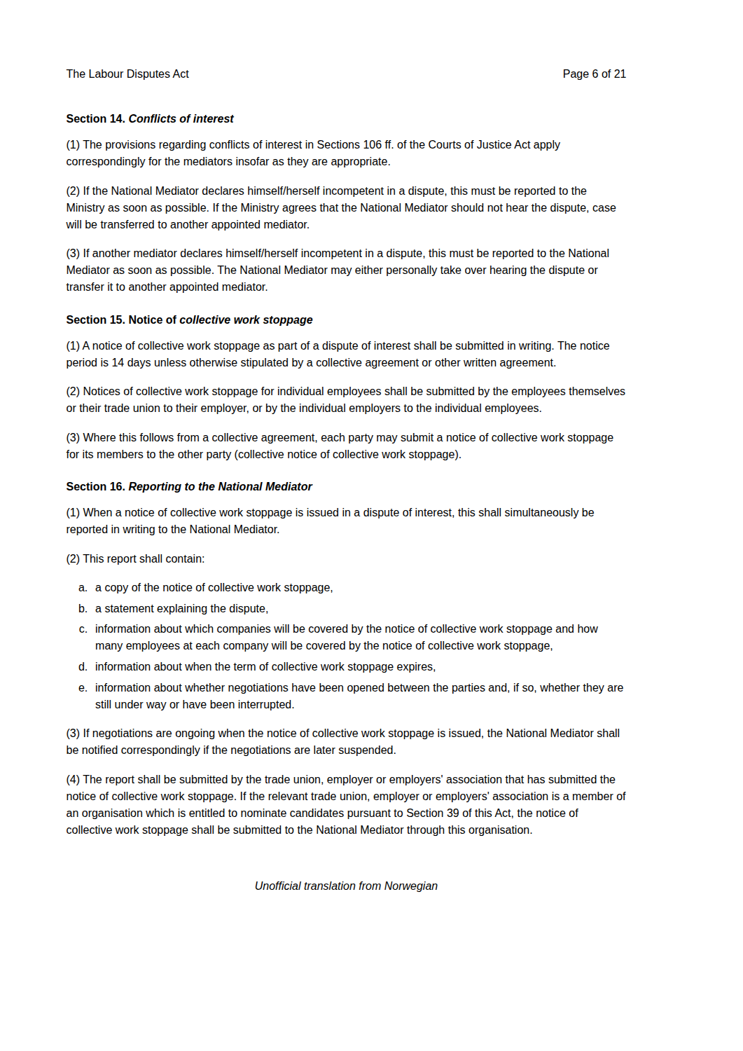The Labour Disputes Act
Page 6 of 21
Section 14. Conflicts of interest
(1) The provisions regarding conflicts of interest in Sections 106 ff. of the Courts of Justice Act apply correspondingly for the mediators insofar as they are appropriate.
(2) If the National Mediator declares himself/herself incompetent in a dispute, this must be reported to the Ministry as soon as possible. If the Ministry agrees that the National Mediator should not hear the dispute, case will be transferred to another appointed mediator.
(3) If another mediator declares himself/herself incompetent in a dispute, this must be reported to the National Mediator as soon as possible. The National Mediator may either personally take over hearing the dispute or transfer it to another appointed mediator.
Section 15. Notice of collective work stoppage
(1) A notice of collective work stoppage as part of a dispute of interest shall be submitted in writing. The notice period is 14 days unless otherwise stipulated by a collective agreement or other written agreement.
(2) Notices of collective work stoppage for individual employees shall be submitted by the employees themselves or their trade union to their employer, or by the individual employers to the individual employees.
(3) Where this follows from a collective agreement, each party may submit a notice of collective work stoppage for its members to the other party (collective notice of collective work stoppage).
Section 16. Reporting to the National Mediator
(1) When a notice of collective work stoppage is issued in a dispute of interest, this shall simultaneously be reported in writing to the National Mediator.
(2) This report shall contain:
a copy of the notice of collective work stoppage,
a statement explaining the dispute,
information about which companies will be covered by the notice of collective work stoppage and how many employees at each company will be covered by the notice of collective work stoppage,
information about when the term of collective work stoppage expires,
information about whether negotiations have been opened between the parties and, if so, whether they are still under way or have been interrupted.
(3) If negotiations are ongoing when the notice of collective work stoppage is issued, the National Mediator shall be notified correspondingly if the negotiations are later suspended.
(4) The report shall be submitted by the trade union, employer or employers' association that has submitted the notice of collective work stoppage. If the relevant trade union, employer or employers' association is a member of an organisation which is entitled to nominate candidates pursuant to Section 39 of this Act, the notice of collective work stoppage shall be submitted to the National Mediator through this organisation.
Unofficial translation from Norwegian